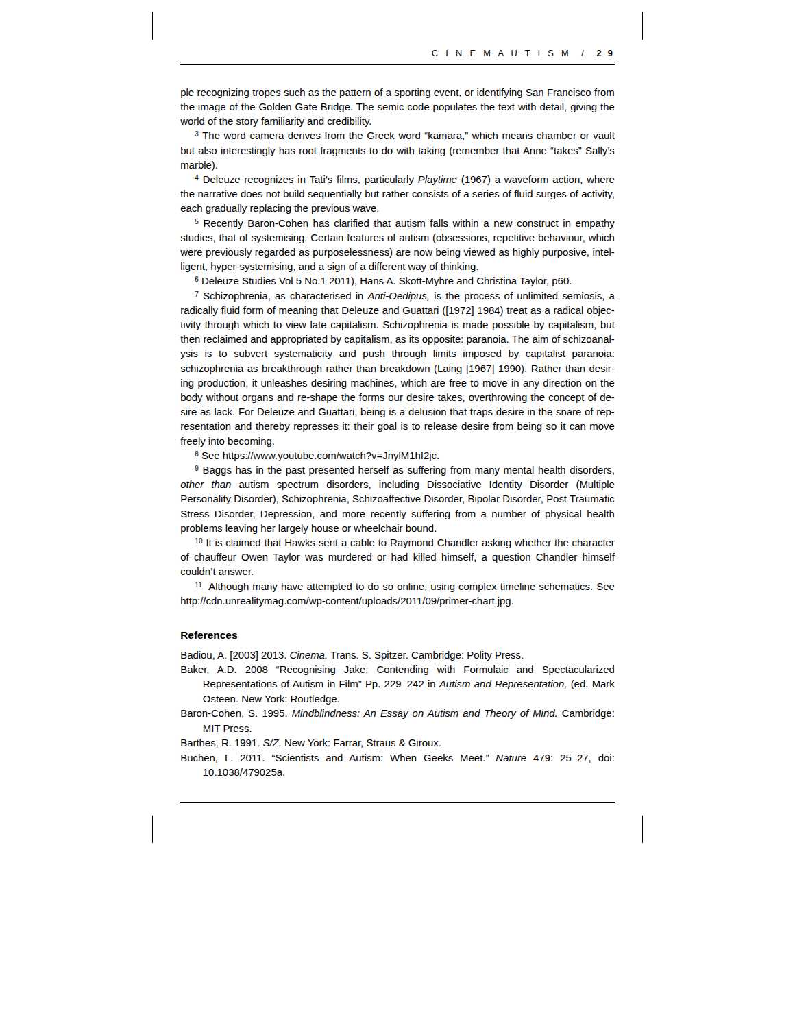C I N E M A U T I S M / 2 9
ple recognizing tropes such as the pattern of a sporting event, or identifying San Francisco from the image of the Golden Gate Bridge. The semic code populates the text with detail, giving the world of the story familiarity and credibility.
3 The word camera derives from the Greek word “kamara,” which means chamber or vault but also interestingly has root fragments to do with taking (remember that Anne “takes” Sally’s marble).
4 Deleuze recognizes in Tati’s films, particularly Playtime (1967) a waveform action, where the narrative does not build sequentially but rather consists of a series of fluid surges of activity, each gradually replacing the previous wave.
5 Recently Baron-Cohen has clarified that autism falls within a new construct in empathy studies, that of systemising. Certain features of autism (obsessions, repetitive behaviour, which were previously regarded as purposelessness) are now being viewed as highly purposive, intelligent, hyper-systemising, and a sign of a different way of thinking.
6 Deleuze Studies Vol 5 No.1 2011), Hans A. Skott-Myhre and Christina Taylor, p60.
7 Schizophrenia, as characterised in Anti-Oedipus, is the process of unlimited semiosis, a radically fluid form of meaning that Deleuze and Guattari ([1972] 1984) treat as a radical objectivity through which to view late capitalism. Schizophrenia is made possible by capitalism, but then reclaimed and appropriated by capitalism, as its opposite: paranoia. The aim of schizoanalysis is to subvert systematicity and push through limits imposed by capitalist paranoia: schizophrenia as breakthrough rather than breakdown (Laing [1967] 1990). Rather than desiring production, it unleashes desiring machines, which are free to move in any direction on the body without organs and re-shape the forms our desire takes, overthrowing the concept of desire as lack. For Deleuze and Guattari, being is a delusion that traps desire in the snare of representation and thereby represses it: their goal is to release desire from being so it can move freely into becoming.
8 See https://www.youtube.com/watch?v=JnylM1hI2jc.
9 Baggs has in the past presented herself as suffering from many mental health disorders, other than autism spectrum disorders, including Dissociative Identity Disorder (Multiple Personality Disorder), Schizophrenia, Schizoaffective Disorder, Bipolar Disorder, Post Traumatic Stress Disorder, Depression, and more recently suffering from a number of physical health problems leaving her largely house or wheelchair bound.
10 It is claimed that Hawks sent a cable to Raymond Chandler asking whether the character of chauffeur Owen Taylor was murdered or had killed himself, a question Chandler himself couldn’t answer.
11 Although many have attempted to do so online, using complex timeline schematics. See http://cdn.unrealitymag.com/wp-content/uploads/2011/09/primer-chart.jpg.
References
Badiou, A. [2003] 2013. Cinema. Trans. S. Spitzer. Cambridge: Polity Press.
Baker, A.D. 2008 “Recognising Jake: Contending with Formulaic and Spectacularized Representations of Autism in Film” Pp. 229–242 in Autism and Representation, (ed. Mark Osteen. New York: Routledge.
Baron-Cohen, S. 1995. Mindblindness: An Essay on Autism and Theory of Mind. Cambridge: MIT Press.
Barthes, R. 1991. S/Z. New York: Farrar, Straus & Giroux.
Buchen, L. 2011. “Scientists and Autism: When Geeks Meet.” Nature 479: 25–27, doi: 10.1038/479025a.